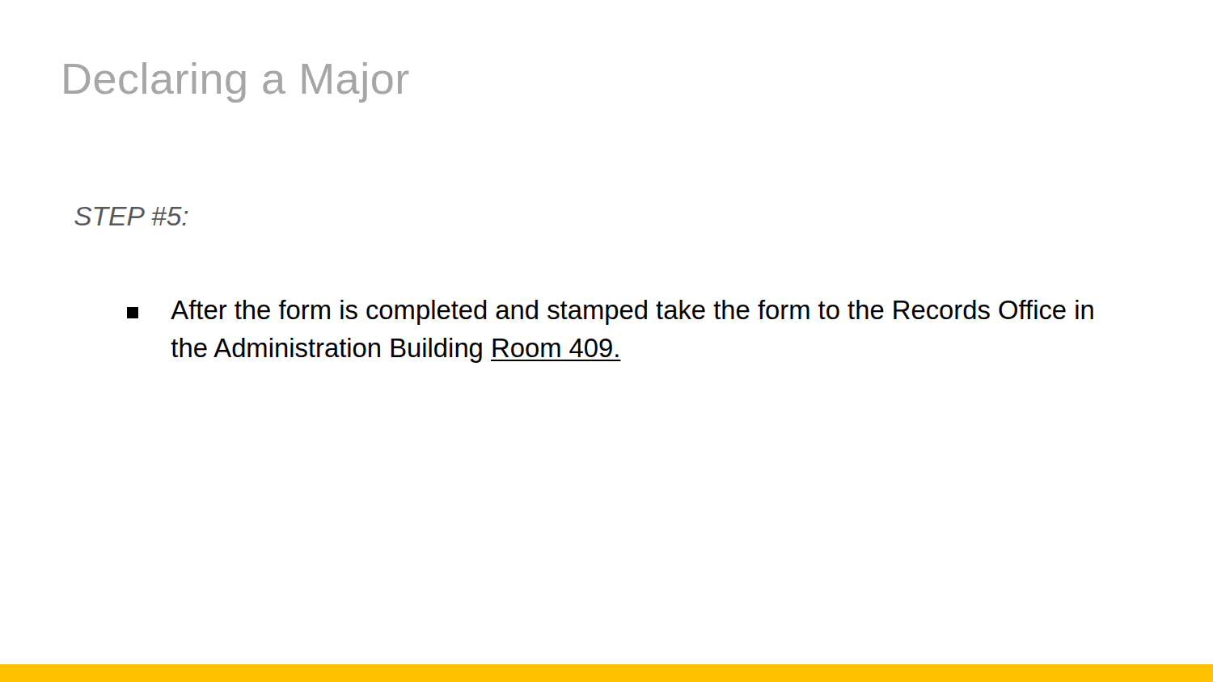Declaring a Major
STEP #5:
After the form is completed and stamped take the form to the Records Office in the Administration Building Room 409.